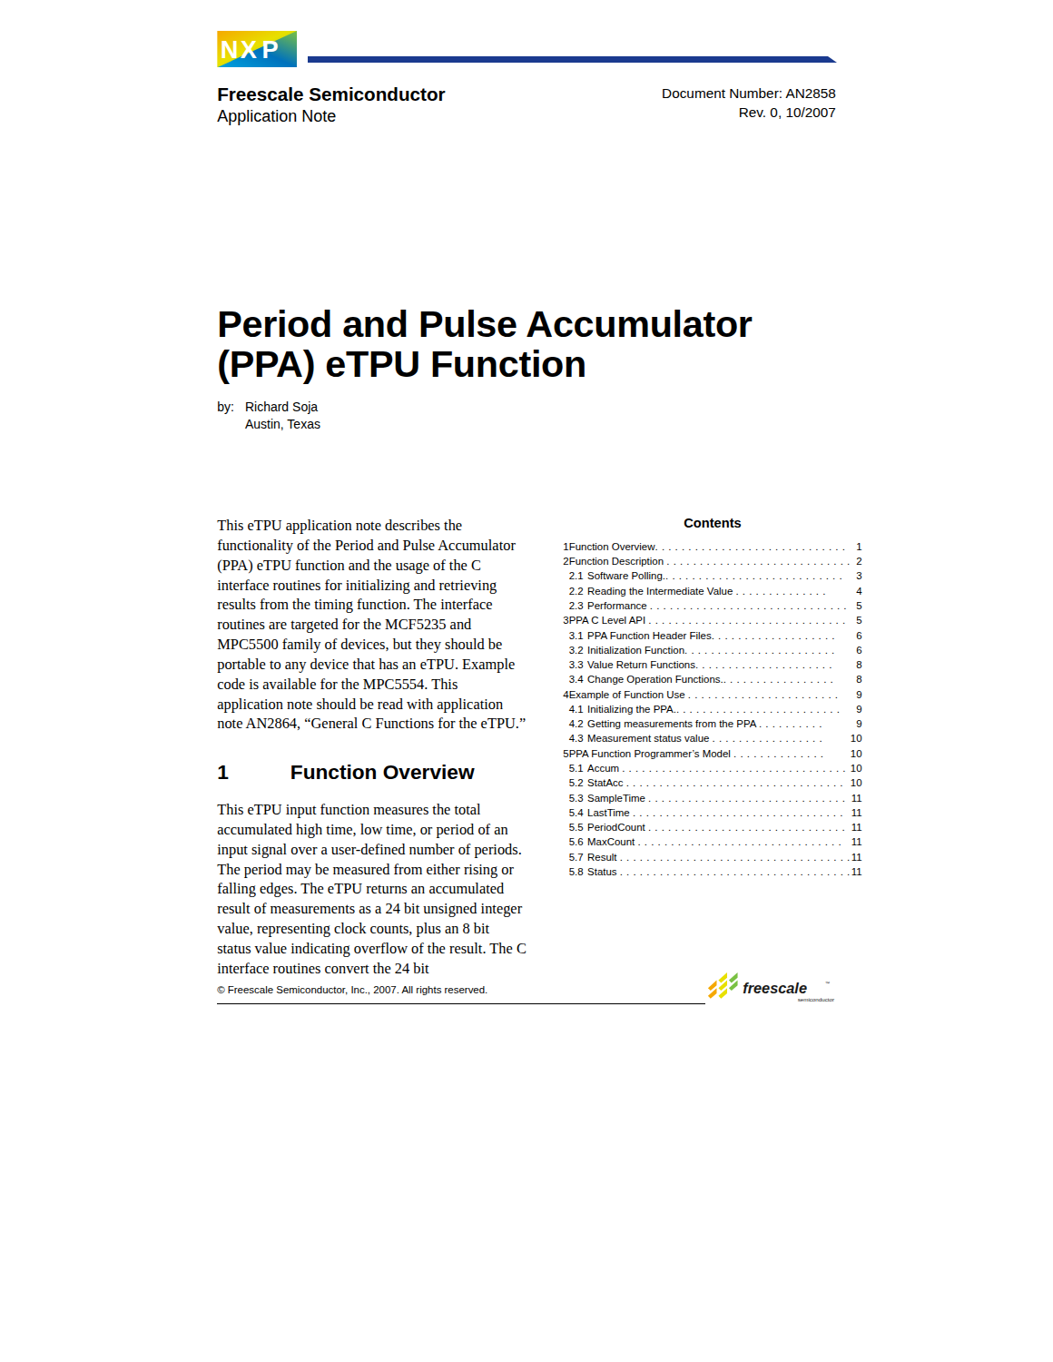N X P
Freescale Semiconductor
Application Note
Document Number: AN2858
Rev. 0, 10/2007
Period and Pulse Accumulator
(PPA) eTPU Function
by: Richard Soja Austin, Texas
This eTPU application note describes the functionality of the Period and Pulse Accumulator (PPA) eTPU function and the usage of the C interface routines for initializing and retrieving results from the timing function. The interface routines are targeted for the MCF5235 and MPC5500 family of devices, but they should be portable to any device that has an eTPU. Example code is available for the MPC5554. This application note should be read with application note AN2864, “General C Functions for the eTPU.”
1 Function Overview
This eTPU input function measures the total accumulated high time, low time, or period of an input signal over a user-defined number of periods. The period may be measured from either rising or falling edges. The eTPU returns an accumulated result of measurements as a 24 bit unsigned integer value, representing clock counts, plus an 8 bit status value indicating overflow of the result. The C interface routines convert the 24 bit
Contents
| 1 | Function Overview . . . . . . . . . . . . . . . . . . . . . . . . . . . . . | 1 |
| 2 | Function Description . . . . . . . . . . . . . . . . . . . . . . . . . . . . | 2 |
| | 2.1 | Software Polling. . . . . . . . . . . . . . . . . . . . . . . . . . . . | 3 |
| | 2.2 | Reading the Intermediate Value . . . . . . . . . . . . . . | 4 |
| | 2.3 | Performance . . . . . . . . . . . . . . . . . . . . . . . . . . . . . . | 5 |
| 3 | PPA C Level API . . . . . . . . . . . . . . . . . . . . . . . . . . . . . . | 5 |
| | 3.1 | PPA Function Header Files . . . . . . . . . . . . . . . . . . . | 6 |
| | 3.2 | Initialization Function . . . . . . . . . . . . . . . . . . . . . . . | 6 |
| | 3.3 | Value Return Functions . . . . . . . . . . . . . . . . . . . . . | 8 |
| | 3.4 | Change Operation Functions. . . . . . . . . . . . . . . . . . | 8 |
| 4 | Example of Function Use . . . . . . . . . . . . . . . . . . . . . . . | 9 |
| | 4.1 | Initializing the PPA. . . . . . . . . . . . . . . . . . . . . . . . . . | 9 |
| | 4.2 | Getting measurements from the PPA . . . . . . . . . . | 9 |
| | 4.3 | Measurement status value . . . . . . . . . . . . . . . . . | 10 |
| 5 | PPA Function Programmer’s Model . . . . . . . . . . . . . . | 10 |
| | 5.1 | Accum . . . . . . . . . . . . . . . . . . . . . . . . . . . . . . . . . . | 10 |
| | 5.2 | StatAcc . . . . . . . . . . . . . . . . . . . . . . . . . . . . . . . . . | 10 |
| | 5.3 | SampleTime . . . . . . . . . . . . . . . . . . . . . . . . . . . . . . | 11 |
| | 5.4 | LastTime . . . . . . . . . . . . . . . . . . . . . . . . . . . . . . . . | 11 |
| | 5.5 | PeriodCount . . . . . . . . . . . . . . . . . . . . . . . . . . . . . . | 11 |
| | 5.6 | MaxCount . . . . . . . . . . . . . . . . . . . . . . . . . . . . . . . | 11 |
| | 5.7 | Result . . . . . . . . . . . . . . . . . . . . . . . . . . . . . . . . . . . | 11 |
| | 5.8 | Status . . . . . . . . . . . . . . . . . . . . . . . . . . . . . . . . . . . | 11 |
© Freescale Semiconductor, Inc., 2007. All rights reserved.
freescale ™ semiconductor